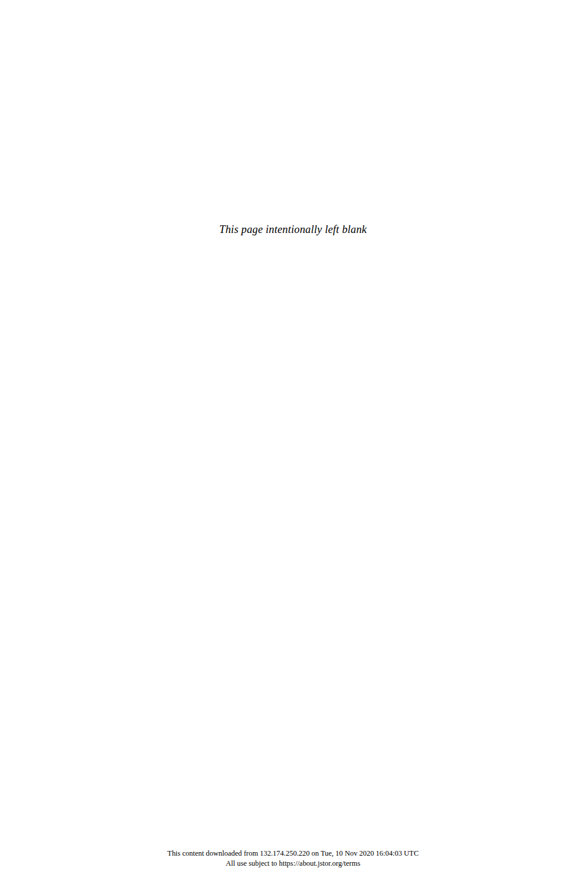This page intentionally left blank
This content downloaded from 132.174.250.220 on Tue, 10 Nov 2020 16:04:03 UTC
All use subject to https://about.jstor.org/terms